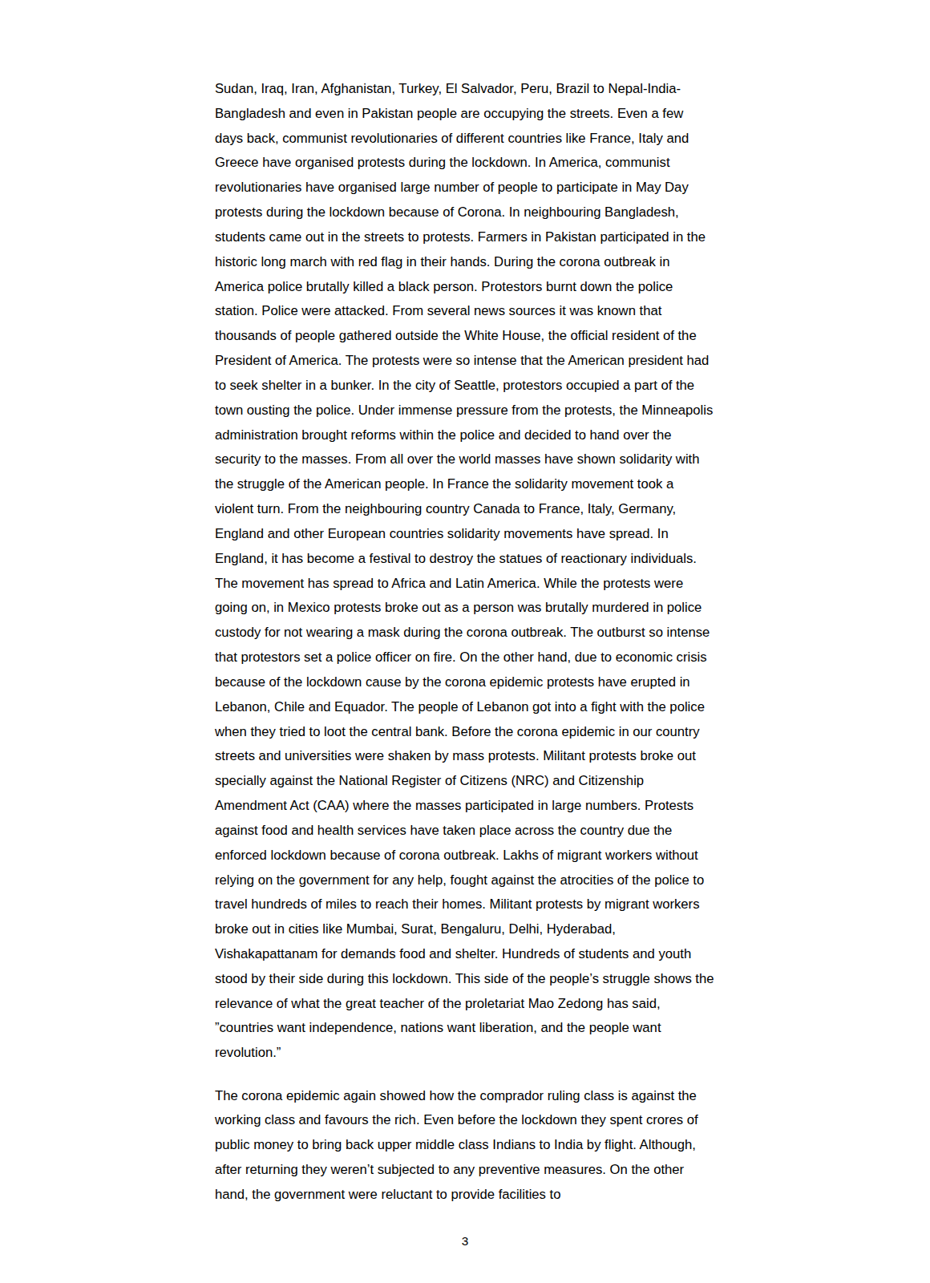Sudan, Iraq, Iran, Afghanistan, Turkey, El Salvador, Peru, Brazil to Nepal-India-Bangladesh and even in Pakistan people are occupying the streets. Even a few days back, communist revolutionaries of different countries like France, Italy and Greece have organised protests during the lockdown. In America, communist revolutionaries have organised large number of people to participate in May Day protests during the lockdown because of Corona. In neighbouring Bangladesh, students came out in the streets to protests. Farmers in Pakistan participated in the historic long march with red flag in their hands. During the corona outbreak in America police brutally killed a black person. Protestors burnt down the police station. Police were attacked. From several news sources it was known that thousands of people gathered outside the White House, the official resident of the President of America. The protests were so intense that the American president had to seek shelter in a bunker. In the city of Seattle, protestors occupied a part of the town ousting the police. Under immense pressure from the protests, the Minneapolis administration brought reforms within the police and decided to hand over the security to the masses. From all over the world masses have shown solidarity with the struggle of the American people. In France the solidarity movement took a violent turn. From the neighbouring country Canada to France, Italy, Germany, England and other European countries solidarity movements have spread. In England, it has become a festival to destroy the statues of reactionary individuals. The movement has spread to Africa and Latin America. While the protests were going on, in Mexico protests broke out as a person was brutally murdered in police custody for not wearing a mask during the corona outbreak. The outburst so intense that protestors set a police officer on fire. On the other hand, due to economic crisis because of the lockdown cause by the corona epidemic protests have erupted in Lebanon, Chile and Equador. The people of Lebanon got into a fight with the police when they tried to loot the central bank. Before the corona epidemic in our country streets and universities were shaken by mass protests. Militant protests broke out specially against the National Register of Citizens (NRC) and Citizenship Amendment Act (CAA) where the masses participated in large numbers. Protests against food and health services have taken place across the country due the enforced lockdown because of corona outbreak. Lakhs of migrant workers without relying on the government for any help, fought against the atrocities of the police to travel hundreds of miles to reach their homes. Militant protests by migrant workers broke out in cities like Mumbai, Surat, Bengaluru, Delhi, Hyderabad, Vishakapattanam for demands food and shelter. Hundreds of students and youth stood by their side during this lockdown. This side of the people’s struggle shows the relevance of what the great teacher of the proletariat Mao Zedong has said, ”countries want independence, nations want liberation, and the people want revolution.”
The corona epidemic again showed how the comprador ruling class is against the working class and favours the rich. Even before the lockdown they spent crores of public money to bring back upper middle class Indians to India by flight. Although, after returning they weren’t subjected to any preventive measures. On the other hand, the government were reluctant to provide facilities to
3